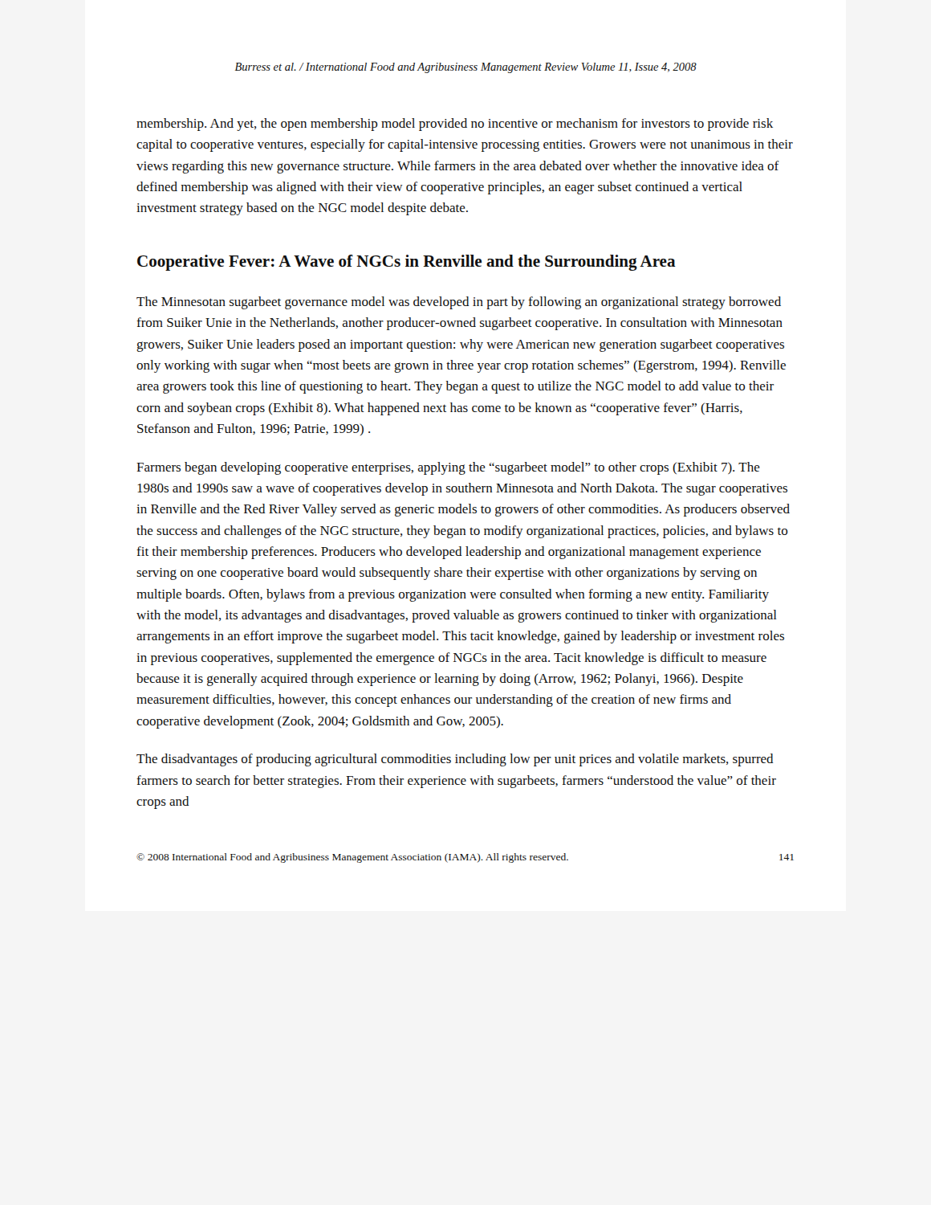Burress et al. / International Food and Agribusiness Management Review Volume 11, Issue 4, 2008
membership. And yet, the open membership model provided no incentive or mechanism for investors to provide risk capital to cooperative ventures, especially for capital‑intensive processing entities. Growers were not unanimous in their views regarding this new governance structure. While farmers in the area debated over whether the innovative idea of defined membership was aligned with their view of cooperative principles, an eager subset continued a vertical investment strategy based on the NGC model despite debate.
Cooperative Fever: A Wave of NGCs in Renville and the Surrounding Area
The Minnesotan sugarbeet governance model was developed in part by following an organizational strategy borrowed from Suiker Unie in the Netherlands, another producer‑owned sugarbeet cooperative. In consultation with Minnesotan growers, Suiker Unie leaders posed an important question: why were American new generation sugarbeet cooperatives only working with sugar when “most beets are grown in three year crop rotation schemes” (Egerstrom, 1994). Renville area growers took this line of questioning to heart. They began a quest to utilize the NGC model to add value to their corn and soybean crops (Exhibit 8). What happened next has come to be known as “cooperative fever” (Harris, Stefanson and Fulton, 1996; Patrie, 1999) .
Farmers began developing cooperative enterprises, applying the “sugarbeet model” to other crops (Exhibit 7). The 1980s and 1990s saw a wave of cooperatives develop in southern Minnesota and North Dakota. The sugar cooperatives in Renville and the Red River Valley served as generic models to growers of other commodities. As producers observed the success and challenges of the NGC structure, they began to modify organizational practices, policies, and bylaws to fit their membership preferences. Producers who developed leadership and organizational management experience serving on one cooperative board would subsequently share their expertise with other organizations by serving on multiple boards. Often, bylaws from a previous organization were consulted when forming a new entity. Familiarity with the model, its advantages and disadvantages, proved valuable as growers continued to tinker with organizational arrangements in an effort improve the sugarbeet model. This tacit knowledge, gained by leadership or investment roles in previous cooperatives, supplemented the emergence of NGCs in the area. Tacit knowledge is difficult to measure because it is generally acquired through experience or learning by doing (Arrow, 1962; Polanyi, 1966). Despite measurement difficulties, however, this concept enhances our understanding of the creation of new firms and cooperative development (Zook, 2004; Goldsmith and Gow, 2005).
The disadvantages of producing agricultural commodities including low per unit prices and volatile markets, spurred farmers to search for better strategies. From their experience with sugarbeets, farmers “understood the value” of their crops and
© 2008 International Food and Agribusiness Management Association (IAMA). All rights reserved. 141